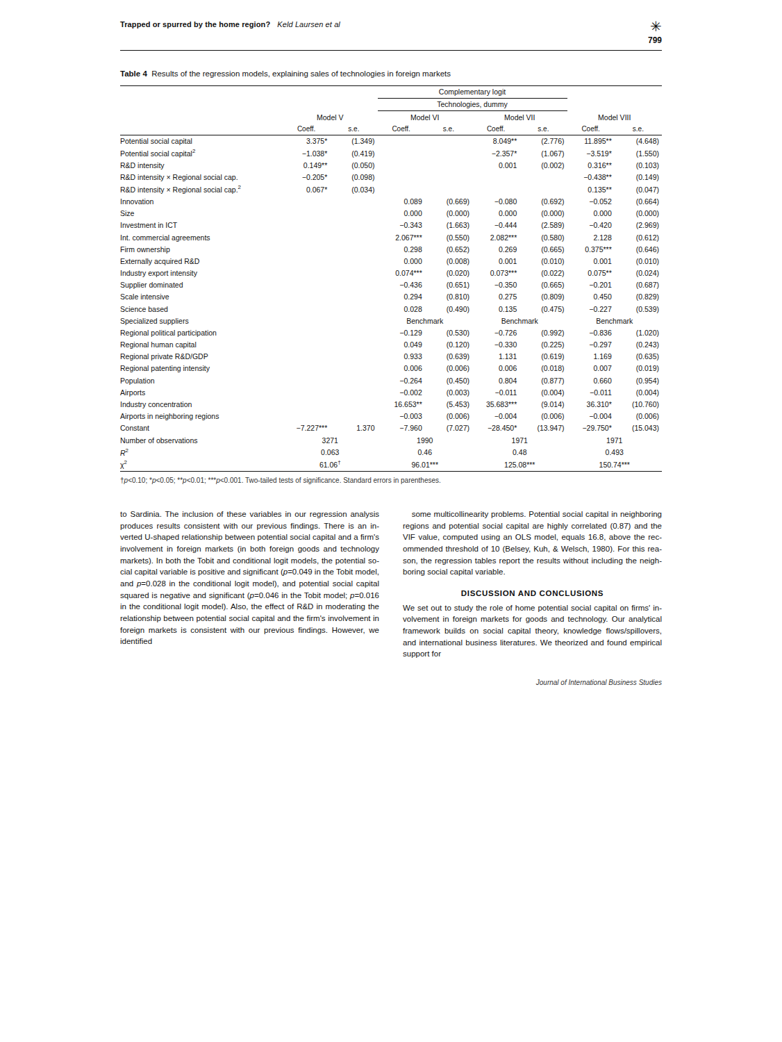Trapped or spurred by the home region?Keld Laursen et al
✳ 799
Table 4 Results of the regression models, explaining sales of technologies in foreign markets
| | | Complementary logit | |
| --- | --- | --- | --- |
| | | Technologies, dummy | |
| | Model V | Model VI | Model VII | Model VIII |
| | Coeff. | s.e. | Coeff. | s.e. | Coeff. | s.e. | Coeff. | s.e. |
| Potential social capital | 3.375* | (1.349) | | | 8.049** | (2.776) | 11.895** | (4.648) |
| Potential social capital 2 | −1.038* | (0.419) | | | −2.357* | (1.067) | −3.519* | (1.550) |
| R&D intensity | 0.149** | (0.050) | | | 0.001 | (0.002) | 0.316** | (0.103) |
| R&D intensity × Regional social cap. | −0.205* | (0.098) | | | | | −0.438** | (0.149) |
| R&D intensity × Regional social cap. 2 | 0.067* | (0.034) | | | | | 0.135** | (0.047) |
| Innovation | | | 0.089 | (0.669) | −0.080 | (0.692) | −0.052 | (0.664) |
| Size | | | 0.000 | (0.000) | 0.000 | (0.000) | 0.000 | (0.000) |
| Investment in ICT | | | −0.343 | (1.663) | −0.444 | (2.589) | −0.420 | (2.969) |
| Int. commercial agreements | | | 2.067*** | (0.550) | 2.082*** | (0.580) | 2.128 | (0.612) |
| Firm ownership | | | 0.298 | (0.652) | 0.269 | (0.665) | 0.375*** | (0.646) |
| Externally acquired R&D | | | 0.000 | (0.008) | 0.001 | (0.010) | 0.001 | (0.010) |
| Industry export intensity | | | 0.074*** | (0.020) | 0.073*** | (0.022) | 0.075** | (0.024) |
| Supplier dominated | | | −0.436 | (0.651) | −0.350 | (0.665) | −0.201 | (0.687) |
| Scale intensive | | | 0.294 | (0.810) | 0.275 | (0.809) | 0.450 | (0.829) |
| Science based | | | 0.028 | (0.490) | 0.135 | (0.475) | −0.227 | (0.539) |
| Specialized suppliers | | | Benchmark | Benchmark | Benchmark |
| Regional political participation | | | −0.129 | (0.530) | −0.726 | (0.992) | −0.836 | (1.020) |
| Regional human capital | | | 0.049 | (0.120) | −0.330 | (0.225) | −0.297 | (0.243) |
| Regional private R&D/GDP | | | 0.933 | (0.639) | 1.131 | (0.619) | 1.169 | (0.635) |
| Regional patenting intensity | | | 0.006 | (0.006) | 0.006 | (0.018) | 0.007 | (0.019) |
| Population | | | −0.264 | (0.450) | 0.804 | (0.877) | 0.660 | (0.954) |
| Airports | | | −0.002 | (0.003) | −0.011 | (0.004) | −0.011 | (0.004) |
| Industry concentration | | | 16.653** | (5.453) | 35.683*** | (9.014) | 36.310* | (10.760) |
| Airports in neighboring regions | | | −0.003 | (0.006) | −0.004 | (0.006) | −0.004 | (0.006) |
| Constant | −7.227*** | 1.370 | −7.960 | (7.027) | −28.450* | (13.947) | −29.750* | (15.043) |
| Number of observations | 3271 | 1990 | 1971 | 1971 |
| R 2 | 0.063 | 0.46 | 0.48 | 0.493 |
| χ 2 | 61.06 † | 96.01*** | 125.08*** | 150.74*** |
†p<0.10; *p<0.05; **p<0.01; ***p<0.001. Two-tailed tests of significance. Standard errors in parentheses.
to Sardinia. The inclusion of these variables in our regression analysis produces results consistent with our previous findings. There is an inverted U-shaped relationship between potential social capital and a firm's involvement in foreign markets (in both foreign goods and technology markets). In both the Tobit and conditional logit models, the potential social capital variable is positive and significant (p=0.049 in the Tobit model, and p=0.028 in the conditional logit model), and potential social capital squared is negative and significant (p=0.046 in the Tobit model; p=0.016 in the conditional logit model). Also, the effect of R&D in moderating the relationship between potential social capital and the firm's involvement in foreign markets is consistent with our previous findings. However, we identified
some multicollinearity problems. Potential social capital in neighboring regions and potential social capital are highly correlated (0.87) and the VIF value, computed using an OLS model, equals 16.8, above the recommended threshold of 10 (Belsey, Kuh, & Welsch, 1980). For this reason, the regression tables report the results without including the neighboring social capital variable.
Discussion and Conclusions
We set out to study the role of home potential social capital on firms' involvement in foreign markets for goods and technology. Our analytical framework builds on social capital theory, knowledge flows/spillovers, and international business literatures. We theorized and found empirical support for
Journal of International Business Studies